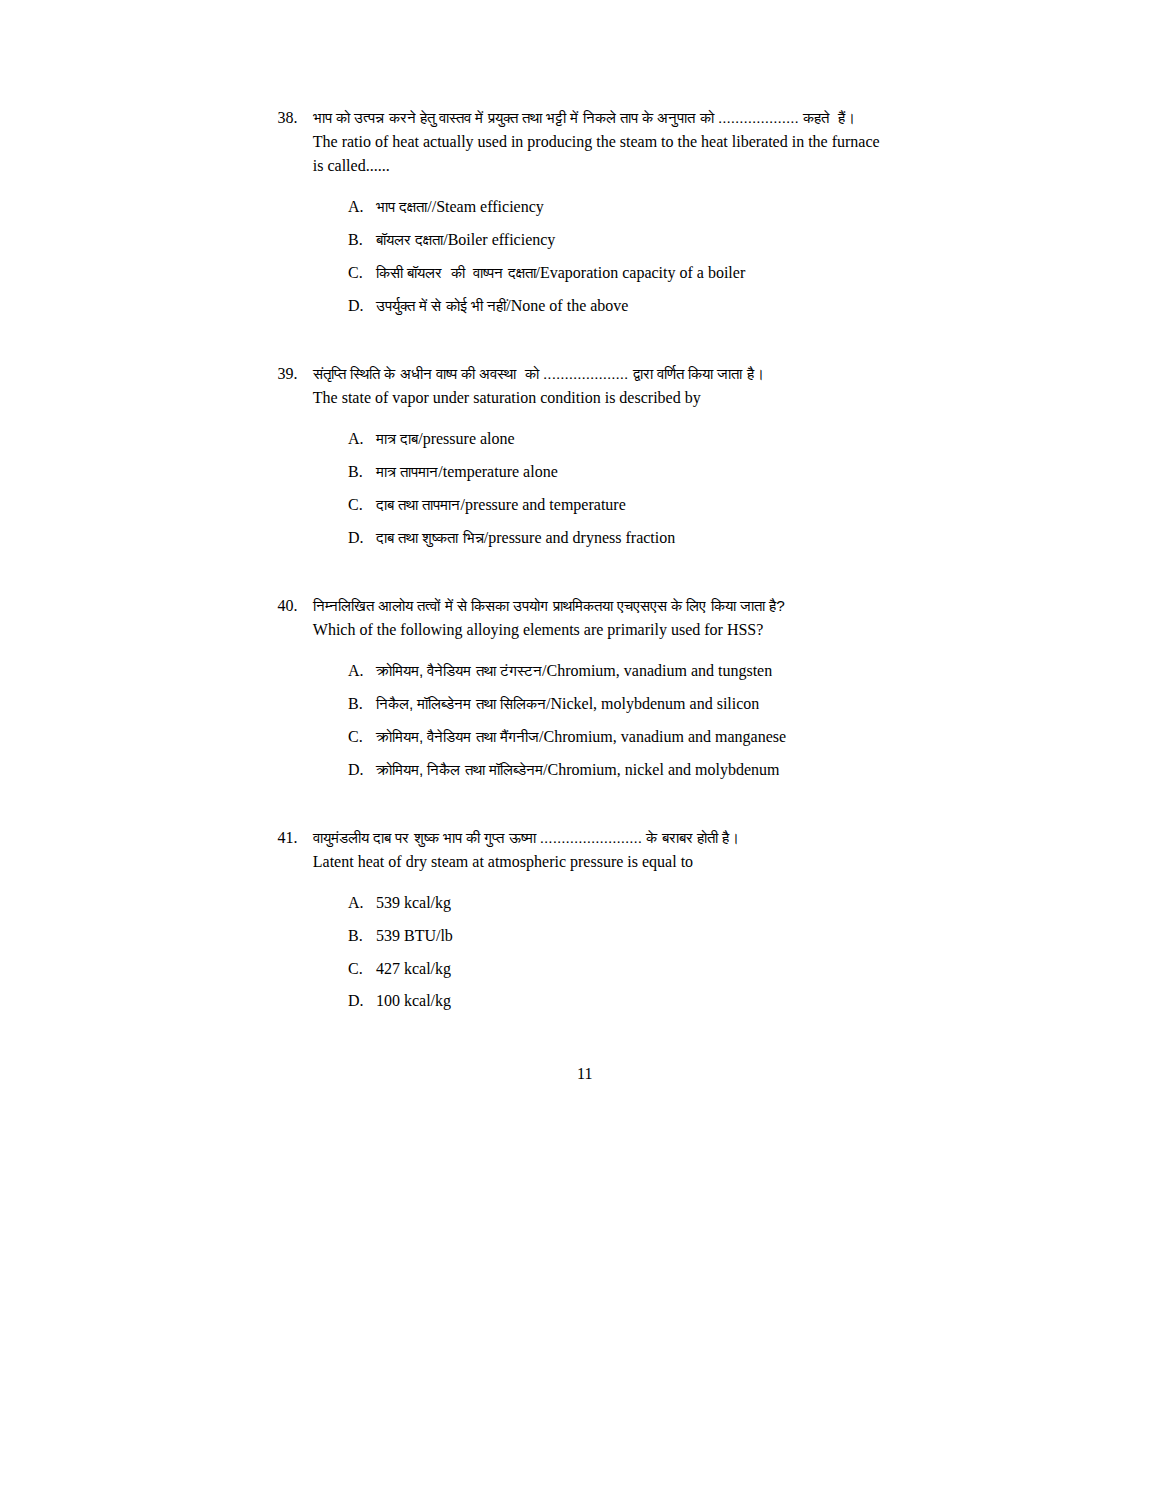38.
भाप को उत्पन्न करने हेतु वास्तव में प्रयुक्त तथा भट्टी में निकले ताप के अनुपात को ................... कहते हैं। The ratio of heat actually used in producing the steam to the heat liberated in the furnace is called......
A. भाप दक्षता//Steam efficiency
B. बॉयलर दक्षता/Boiler efficiency
C. किसी बॉयलर की वाष्पन दक्षता/Evaporation capacity of a boiler
D. उपर्युक्त में से कोई भी नहीं/None of the above
39.
संतृप्ति स्थिति के अधीन वाष्प की अवस्था को .................... द्वारा वर्णित किया जाता है। The state of vapor under saturation condition is described by
A. मात्र दाब/pressure alone
B. मात्र तापमान/temperature alone
C. दाब तथा तापमान/pressure and temperature
D. दाब तथा शुष्कता भिन्न/pressure and dryness fraction
40.
निम्नलिखित आलोय तत्वों में से किसका उपयोग प्राथमिकतया एचएसएस के लिए किया जाता है? Which of the following alloying elements are primarily used for HSS?
A. क्रोमियम, वैनेडियम तथा टंगस्टन/Chromium, vanadium and tungsten
B. निकैल, मॉलिब्डेनम तथा सिलिकन/Nickel, molybdenum and silicon
C. क्रोमियम, वैनेडियम तथा मैंगनीज/Chromium, vanadium and manganese
D. क्रोमियम, निकैल तथा मॉलिब्डेनम/Chromium, nickel and molybdenum
41.
वायुमंडलीय दाब पर शुष्क भाप की गुप्त ऊष्मा ........................ के बराबर होती है। Latent heat of dry steam at atmospheric pressure is equal to
A. 539 kcal/kg
B. 539 BTU/lb
C. 427 kcal/kg
D. 100 kcal/kg
11